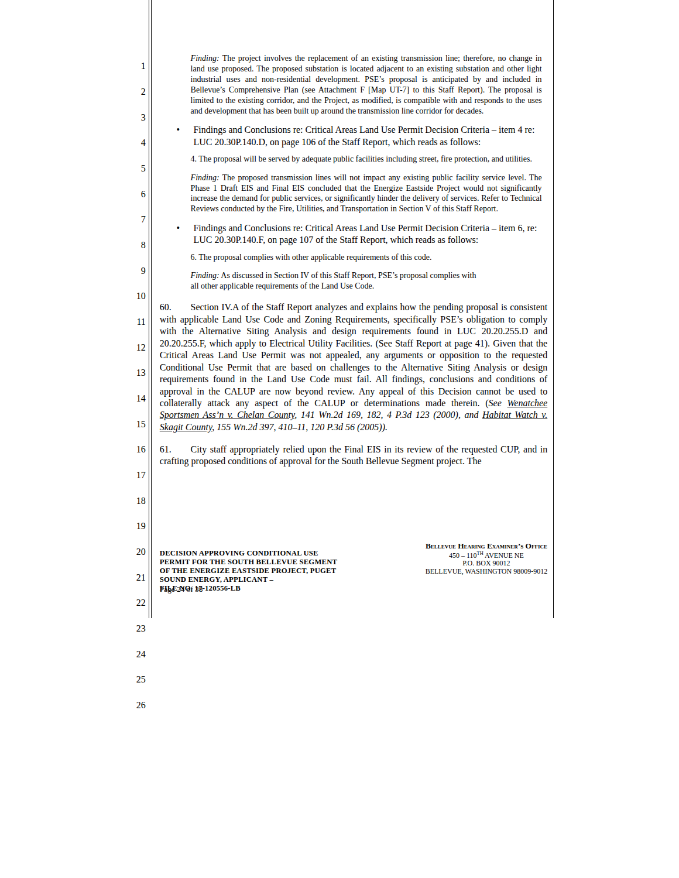1
2
3
4
5
6
7
8
9
10
11
12
13
14
15
16
17
18
19
20
21
22
23
24
25
26
Finding: The project involves the replacement of an existing transmission line; therefore, no change in land use proposed. The proposed substation is located adjacent to an existing substation and other light industrial uses and non-residential development. PSE’s proposal is anticipated by and included in Bellevue’s Comprehensive Plan (see Attachment F [Map UT-7] to this Staff Report). The proposal is limited to the existing corridor, and the Project, as modified, is compatible with and responds to the uses and development that has been built up around the transmission line corridor for decades.
Findings and Conclusions re: Critical Areas Land Use Permit Decision Criteria – item 4 re: LUC 20.30P.140.D, on page 106 of the Staff Report, which reads as follows:
4. The proposal will be served by adequate public facilities including street, fire protection, and utilities.
Finding: The proposed transmission lines will not impact any existing public facility service level. The Phase 1 Draft EIS and Final EIS concluded that the Energize Eastside Project would not significantly increase the demand for public services, or significantly hinder the delivery of services. Refer to Technical Reviews conducted by the Fire, Utilities, and Transportation in Section V of this Staff Report.
Findings and Conclusions re: Critical Areas Land Use Permit Decision Criteria – item 6, re: LUC 20.30P.140.F, on page 107 of the Staff Report, which reads as follows:
6. The proposal complies with other applicable requirements of this code.
Finding: As discussed in Section IV of this Staff Report, PSE’s proposal complies with
all other applicable requirements of the Land Use Code.
60. Section IV.A of the Staff Report analyzes and explains how the pending proposal is consistent with applicable Land Use Code and Zoning Requirements, specifically PSE’s obligation to comply with the Alternative Siting Analysis and design requirements found in LUC 20.20.255.D and 20.20.255.F, which apply to Electrical Utility Facilities. (See Staff Report at page 41). Given that the Critical Areas Land Use Permit was not appealed, any arguments or opposition to the requested Conditional Use Permit that are based on challenges to the Alternative Siting Analysis or design requirements found in the Land Use Code must fail. All findings, conclusions and conditions of approval in the CALUP are now beyond review. Any appeal of this Decision cannot be used to collaterally attack any aspect of the CALUP or determinations made therein. (See Wenatchee Sportsmen Ass’n v. Chelan County, 141 Wn.2d 169, 182, 4 P.3d 123 (2000), and Habitat Watch v. Skagit County, 155 Wn.2d 397, 410–11, 120 P.3d 56 (2005)).
61. City staff appropriately relied upon the Final EIS in its review of the requested CUP, and in crafting proposed conditions of approval for the South Bellevue Segment project. The
Decision Approving Conditional Use
Permit for the South Bellevue Segment
of the Energize Eastside Project, Puget
Sound Energy, Applicant –
File No. 17-120556-LB
Bellevue Hearing Examiner’s Office
450 – 110TH AVENUE NE
P.O. BOX 90012
BELLEVUE, WASHINGTON 98009-9012
Page 24 of 38